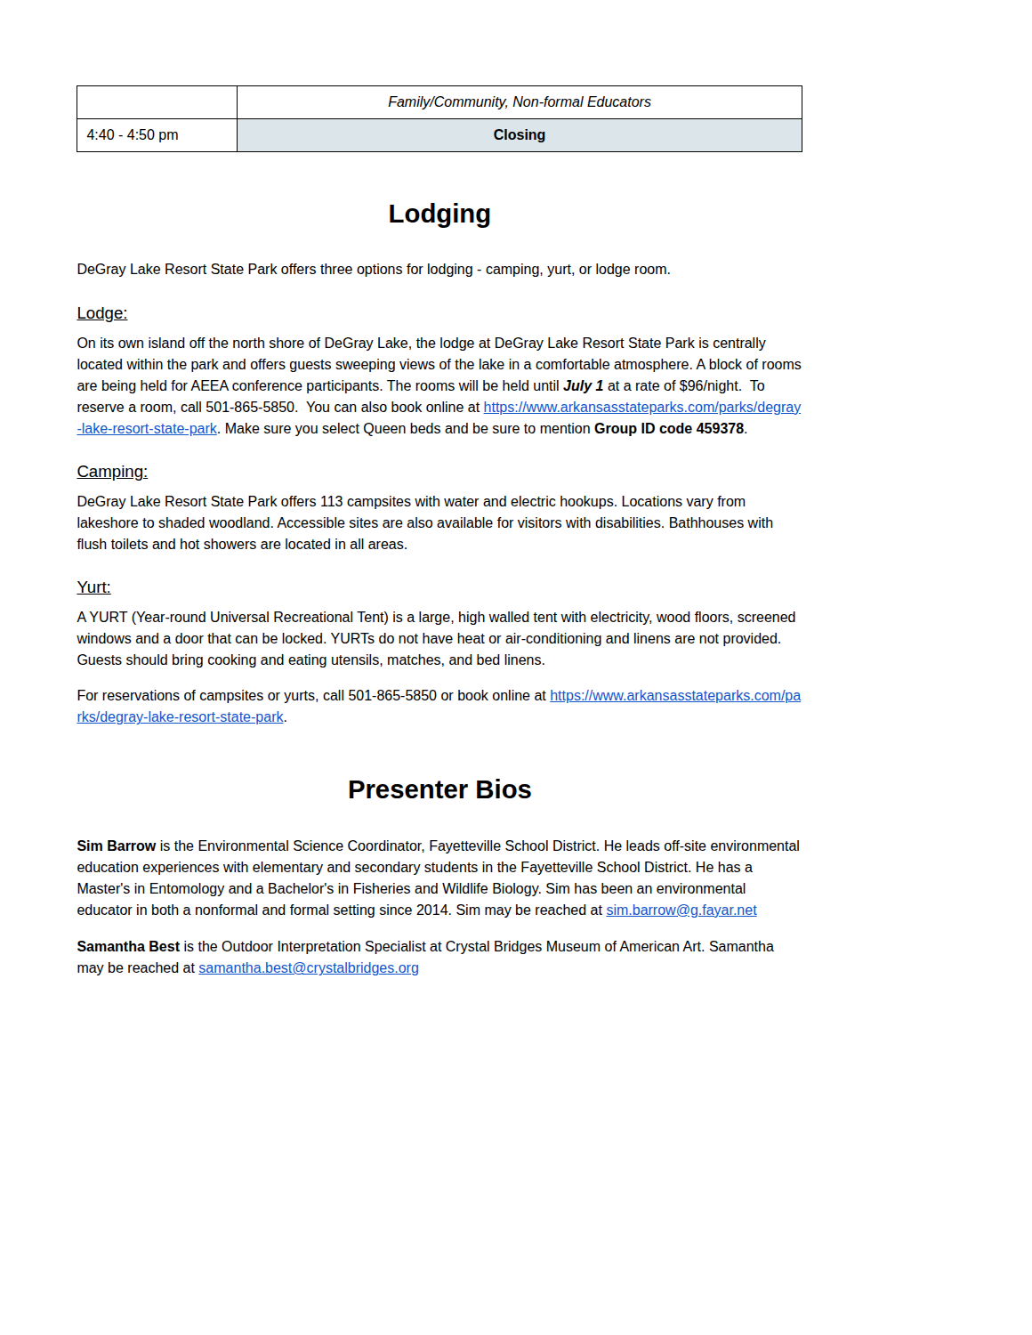| | Family/Community, Non-formal Educators |
| 4:40 - 4:50 pm | Closing |
Lodging
DeGray Lake Resort State Park offers three options for lodging - camping, yurt, or lodge room.
Lodge:
On its own island off the north shore of DeGray Lake, the lodge at DeGray Lake Resort State Park is centrally located within the park and offers guests sweeping views of the lake in a comfortable atmosphere. A block of rooms are being held for AEEA conference participants. The rooms will be held until July 1 at a rate of $96/night. To reserve a room, call 501-865-5850. You can also book online at https://www.arkansasstateparks.com/parks/degray-lake-resort-state-park. Make sure you select Queen beds and be sure to mention Group ID code 459378.
Camping:
DeGray Lake Resort State Park offers 113 campsites with water and electric hookups. Locations vary from lakeshore to shaded woodland. Accessible sites are also available for visitors with disabilities. Bathhouses with flush toilets and hot showers are located in all areas.
Yurt:
A YURT (Year-round Universal Recreational Tent) is a large, high walled tent with electricity, wood floors, screened windows and a door that can be locked. YURTs do not have heat or air-conditioning and linens are not provided. Guests should bring cooking and eating utensils, matches, and bed linens.
For reservations of campsites or yurts, call 501-865-5850 or book online at https://www.arkansasstateparks.com/parks/degray-lake-resort-state-park.
Presenter Bios
Sim Barrow is the Environmental Science Coordinator, Fayetteville School District. He leads off-site environmental education experiences with elementary and secondary students in the Fayetteville School District. He has a Master's in Entomology and a Bachelor's in Fisheries and Wildlife Biology. Sim has been an environmental educator in both a nonformal and formal setting since 2014. Sim may be reached at sim.barrow@g.fayar.net
Samantha Best is the Outdoor Interpretation Specialist at Crystal Bridges Museum of American Art. Samantha may be reached at samantha.best@crystalbridges.org